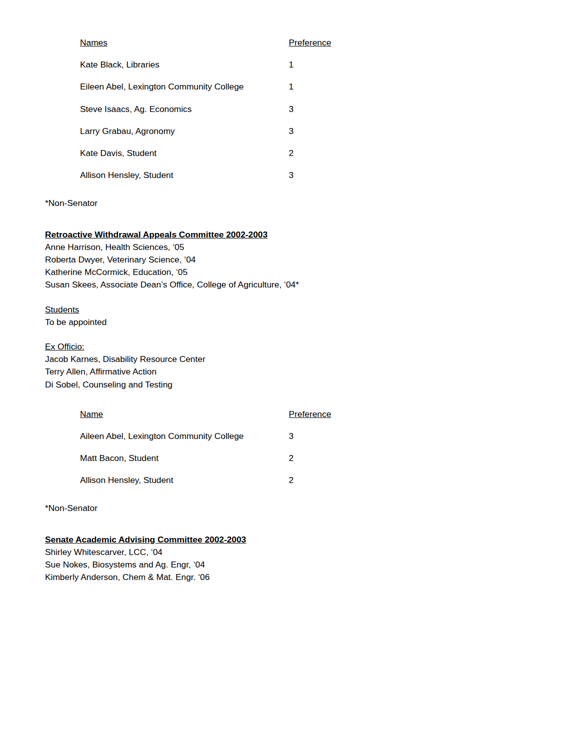| Names | Preference |
| Kate Black, Libraries | 1 |
| Eileen Abel, Lexington Community College | 1 |
| Steve Isaacs, Ag. Economics | 3 |
| Larry Grabau, Agronomy | 3 |
| Kate Davis, Student | 2 |
| Allison Hensley, Student | 3 |
*Non-Senator
Retroactive Withdrawal Appeals Committee 2002-2003
Anne Harrison, Health Sciences, ‘05
Roberta Dwyer, Veterinary Science, ‘04
Katherine McCormick, Education, ‘05
Susan Skees, Associate Dean’s Office, College of Agriculture, ‘04*
Students
To be appointed
Ex Officio:
Jacob Karnes, Disability Resource Center
Terry Allen, Affirmative Action
Di Sobel, Counseling and Testing
| Name | Preference |
| Aileen Abel, Lexington Community College | 3 |
| Matt Bacon, Student | 2 |
| Allison Hensley, Student | 2 |
*Non-Senator
Senate Academic Advising Committee 2002-2003
Shirley Whitescarver, LCC, ‘04
Sue Nokes, Biosystems and Ag. Engr, ‘04
Kimberly Anderson, Chem & Mat. Engr. ‘06